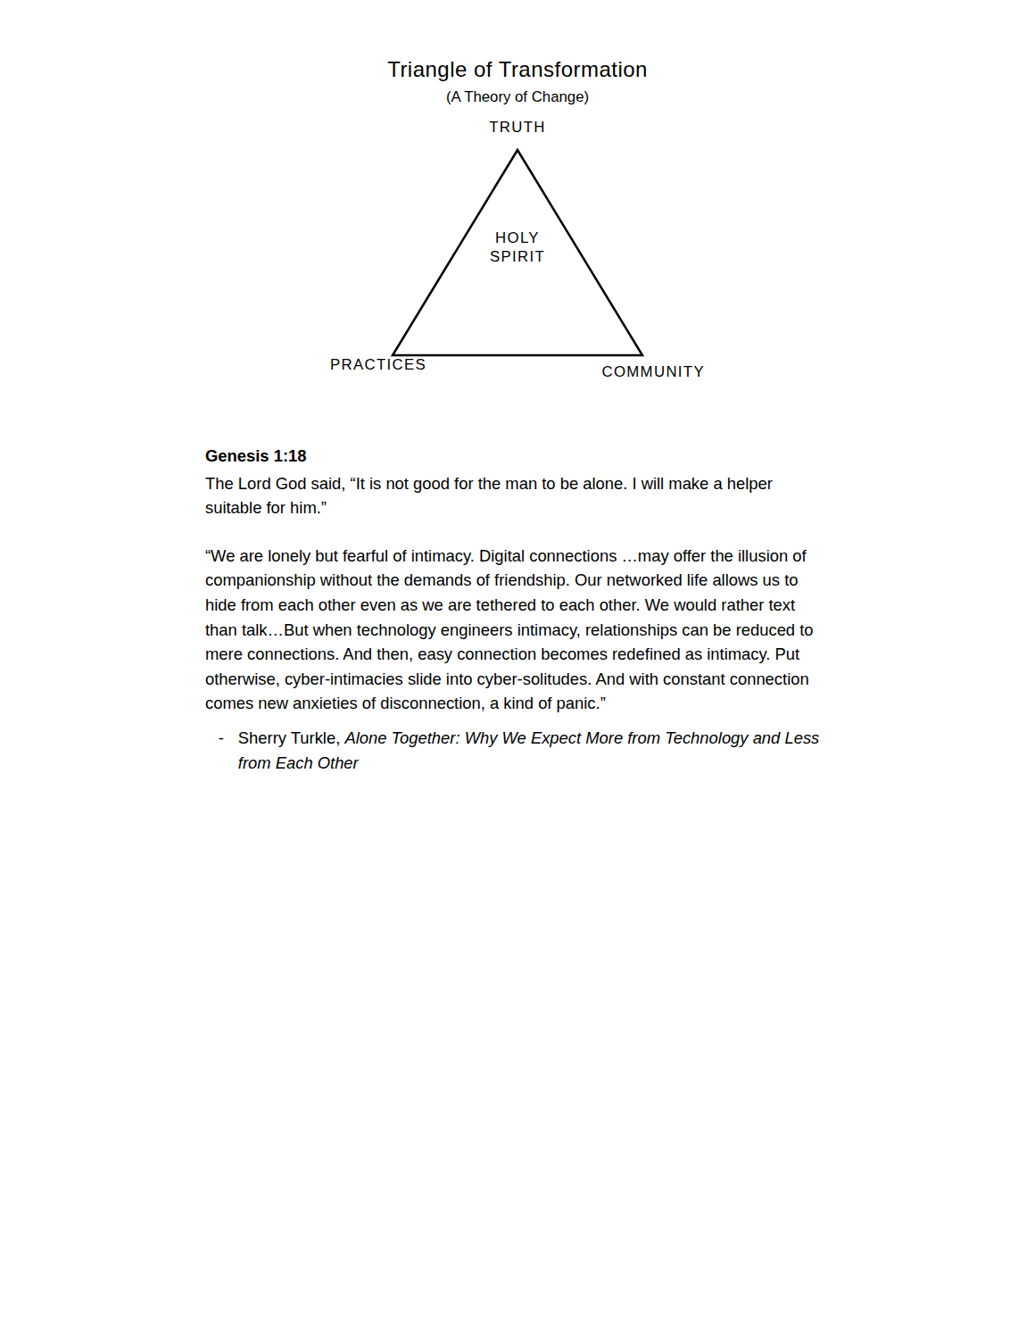Triangle of Transformation
(A Theory of Change)
TRUTH HOLY
SPIRIT PRACTICES COMMUNITY
Genesis 1:18
The Lord God said, “It is not good for the man to be alone. I will make a helper suitable for him.”
“We are lonely but fearful of intimacy. Digital connections …may offer the illusion of companionship without the demands of friendship. Our networked life allows us to hide from each other even as we are tethered to each other. We would rather text than talk…But when technology engineers intimacy, relationships can be reduced to mere connections. And then, easy connection becomes redefined as intimacy. Put otherwise, cyber-intimacies slide into cyber-solitudes. And with constant connection comes new anxieties of disconnection, a kind of panic.”
Sherry Turkle, Alone Together: Why We Expect More from Technology and Less from Each Other